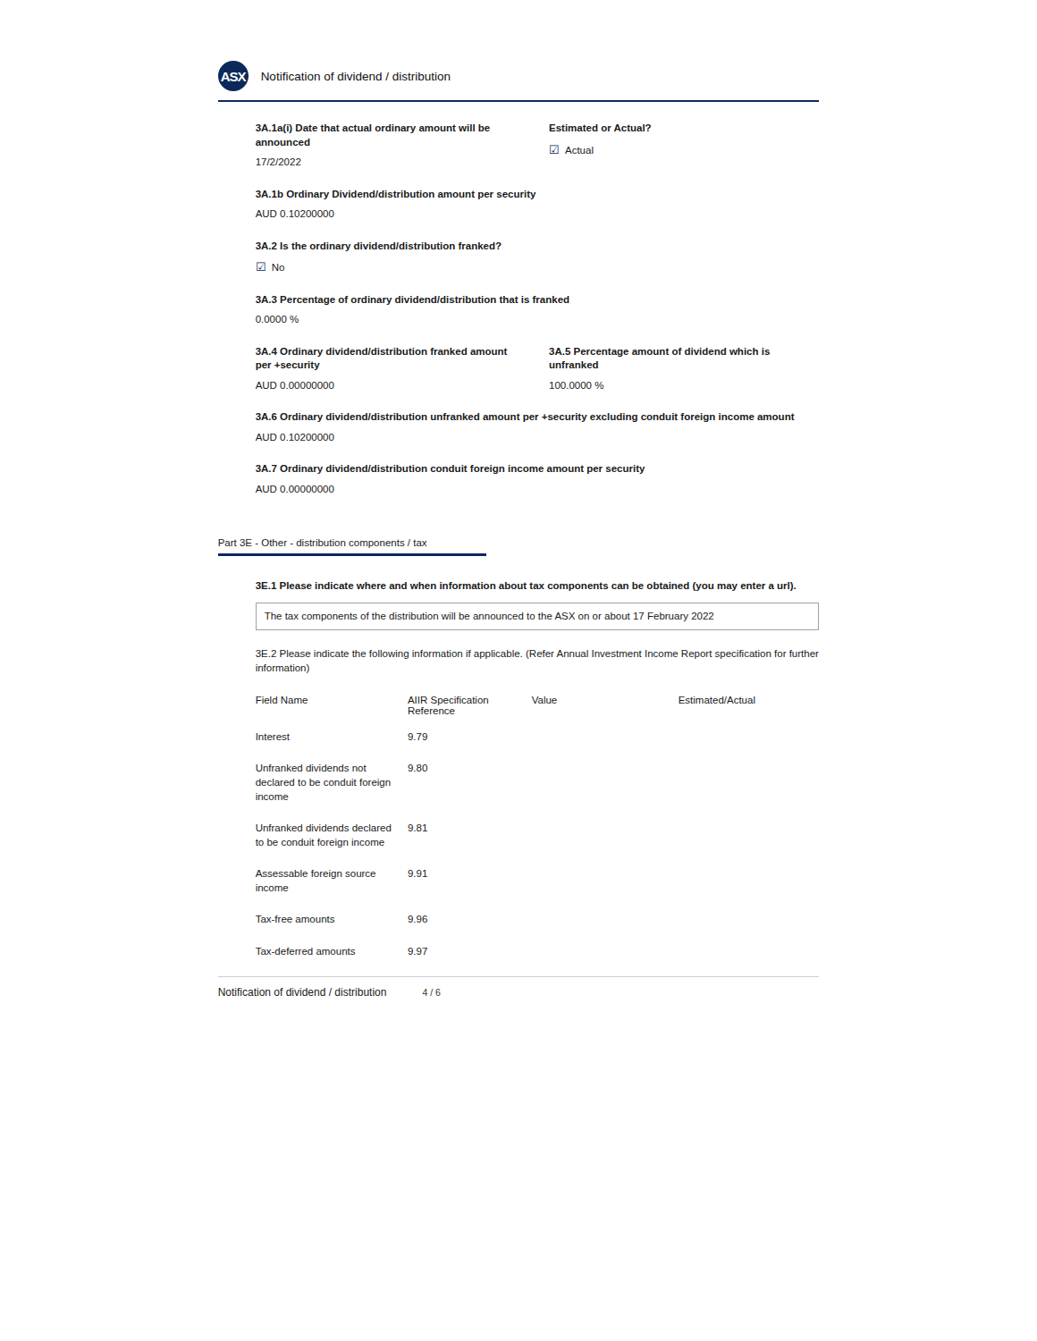ASX
Notification of dividend / distribution
3A.1a(i) Date that actual ordinary amount will be announced
17/2/2022
Estimated or Actual?
Actual
3A.1b Ordinary Dividend/distribution amount per security
AUD 0.10200000
3A.2 Is the ordinary dividend/distribution franked?
No
3A.3 Percentage of ordinary dividend/distribution that is franked
0.0000 %
3A.4 Ordinary dividend/distribution franked amount per +security
AUD 0.00000000
3A.5 Percentage amount of dividend which is unfranked
100.0000 %
3A.6 Ordinary dividend/distribution unfranked amount per +security excluding conduit foreign income amount
AUD 0.10200000
3A.7 Ordinary dividend/distribution conduit foreign income amount per security
AUD 0.00000000
Part 3E - Other - distribution components / tax
3E.1 Please indicate where and when information about tax components can be obtained (you may enter a url).
The tax components of the distribution will be announced to the ASX on or about 17 February 2022
3E.2 Please indicate the following information if applicable. (Refer Annual Investment Income Report specification for further information)
| Field Name | AIIR Specification Reference | Value | Estimated/Actual |
| --- | --- | --- | --- |
| Interest | 9.79 | | |
| Unfranked dividends not declared to be conduit foreign income | 9.80 | | |
| Unfranked dividends declared to be conduit foreign income | 9.81 | | |
| Assessable foreign source income | 9.91 | | |
| Tax-free amounts | 9.96 | | |
| Tax-deferred amounts | 9.97 | | |
Notification of dividend / distribution 4 / 6